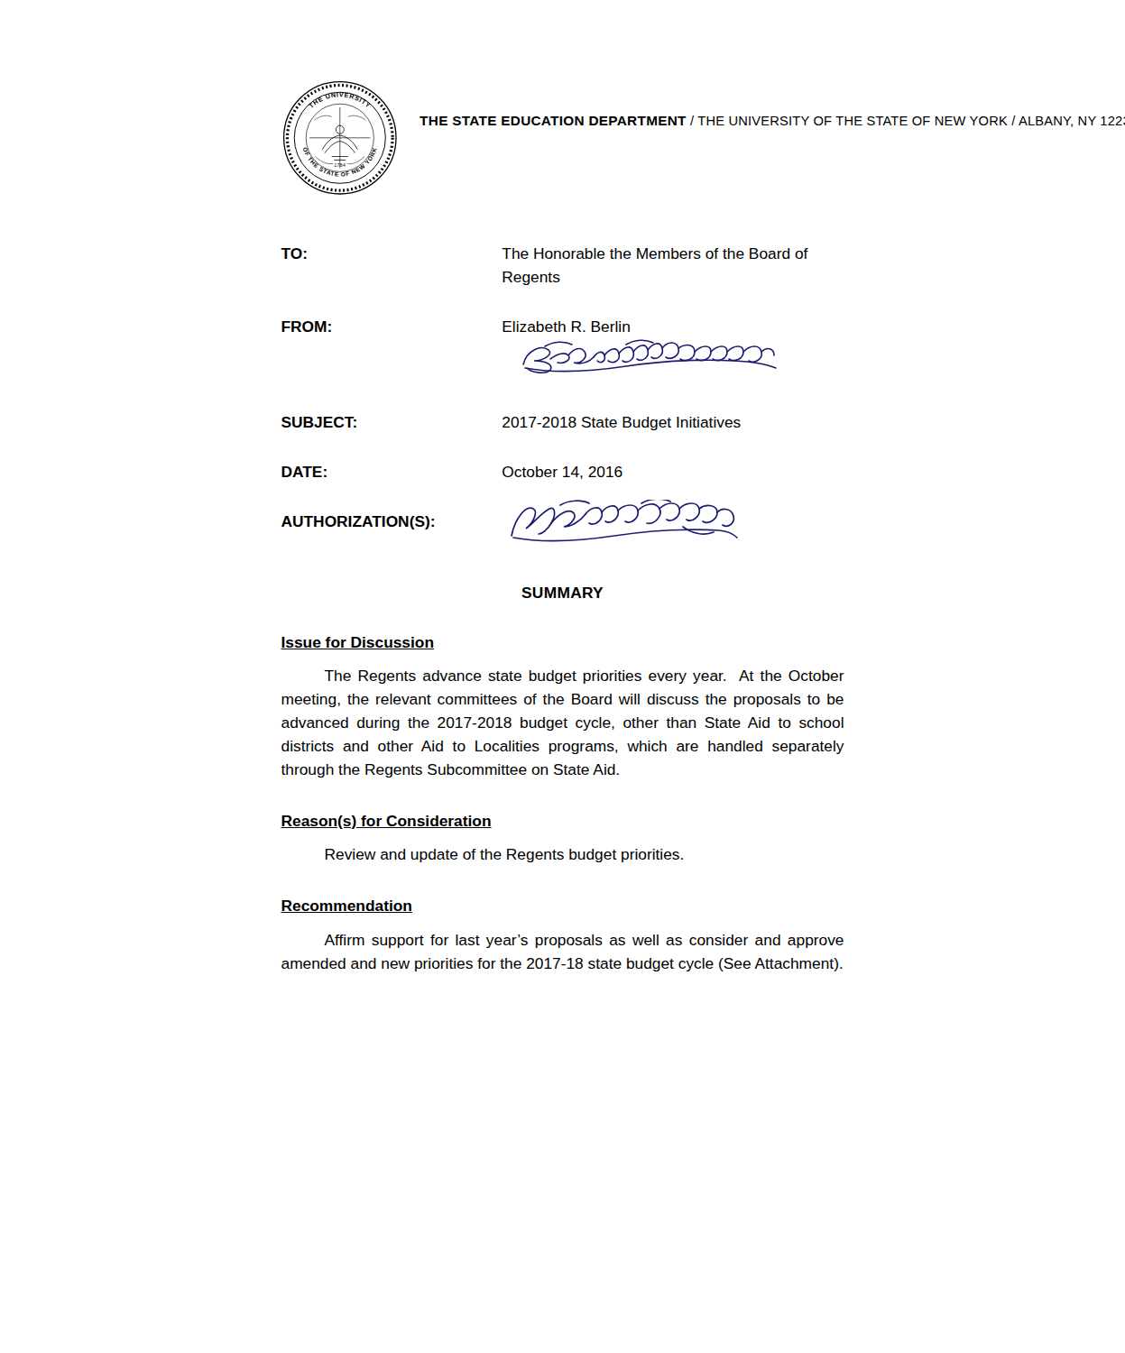THE UNIVERSITY OF THE STATE OF NEW YORK 1784
THE STATE EDUCATION DEPARTMENT / THE UNIVERSITY OF THE STATE OF NEW YORK / ALBANY, NY 12234
| TO: | The Honorable the Members of the Board of Regents |
| FROM: | Elizabeth R. Berlin |
| SUBJECT: | 2017-2018 State Budget Initiatives |
| DATE: | October 14, 2016 |
| AUTHORIZATION(S): | |
SUMMARY
Issue for Discussion
The Regents advance state budget priorities every year. At the October meeting, the relevant committees of the Board will discuss the proposals to be advanced during the 2017-2018 budget cycle, other than State Aid to school districts and other Aid to Localities programs, which are handled separately through the Regents Subcommittee on State Aid.
Reason(s) for Consideration
Review and update of the Regents budget priorities.
Recommendation
Affirm support for last year’s proposals as well as consider and approve amended and new priorities for the 2017-18 state budget cycle (See Attachment).